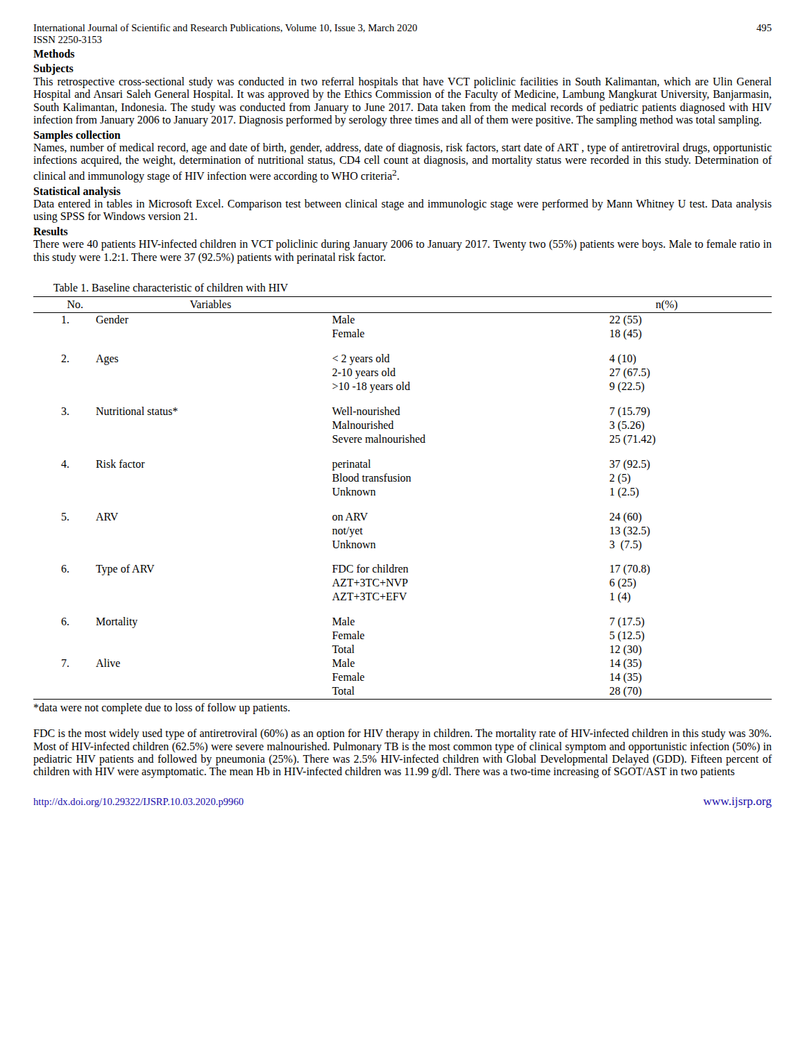International Journal of Scientific and Research Publications, Volume 10, Issue 3, March 2020
ISSN 2250-3153
495
Methods
Subjects
This retrospective cross-sectional study was conducted in two referral hospitals that have VCT policlinic facilities in South Kalimantan, which are Ulin General Hospital and Ansari Saleh General Hospital. It was approved by the Ethics Commission of the Faculty of Medicine, Lambung Mangkurat University, Banjarmasin, South Kalimantan, Indonesia. The study was conducted from January to June 2017. Data taken from the medical records of pediatric patients diagnosed with HIV infection from January 2006 to January 2017. Diagnosis performed by serology three times and all of them were positive. The sampling method was total sampling.
Samples collection
Names, number of medical record, age and date of birth, gender, address, date of diagnosis, risk factors, start date of ART , type of antiretroviral drugs, opportunistic infections acquired, the weight, determination of nutritional status, CD4 cell count at diagnosis, and mortality status were recorded in this study. Determination of clinical and immunology stage of HIV infection were according to WHO criteria2.
Statistical analysis
Data entered in tables in Microsoft Excel. Comparison test between clinical stage and immunologic stage were performed by Mann Whitney U test. Data analysis using SPSS for Windows version 21.
Results
There were 40 patients HIV-infected children in VCT policlinic during January 2006 to January 2017. Twenty two (55%) patients were boys. Male to female ratio in this study were 1.2:1. There were 37 (92.5%) patients with perinatal risk factor.
Table 1. Baseline characteristic of children with HIV
| No. | Variables | | n(%) |
| --- | --- | --- | --- |
| 1. | Gender | Male | 22 (55) |
| | | Female | 18 (45) |
| 2. | Ages | < 2 years old | 4 (10) |
| | | 2-10 years old | 27 (67.5) |
| | | >10 -18 years old | 9 (22.5) |
| 3. | Nutritional status* | Well-nourished | 7 (15.79) |
| | | Malnourished | 3 (5.26) |
| | | Severe malnourished | 25 (71.42) |
| 4. | Risk factor | perinatal | 37 (92.5) |
| | | Blood transfusion | 2 (5) |
| | | Unknown | 1 (2.5) |
| 5. | ARV | on ARV | 24 (60) |
| | | not/yet | 13 (32.5) |
| | | Unknown | 3 (7.5) |
| 6. | Type of ARV | FDC for children | 17 (70.8) |
| | | AZT+3TC+NVP | 6 (25) |
| | | AZT+3TC+EFV | 1 (4) |
| 6. | Mortality | Male | 7 (17.5) |
| | | Female | 5 (12.5) |
| | | Total | 12 (30) |
| 7. | Alive | Male | 14 (35) |
| | | Female | 14 (35) |
| | | Total | 28 (70) |
*data were not complete due to loss of follow up patients.
FDC is the most widely used type of antiretroviral (60%) as an option for HIV therapy in children. The mortality rate of HIV-infected children in this study was 30%. Most of HIV-infected children (62.5%) were severe malnourished. Pulmonary TB is the most common type of clinical symptom and opportunistic infection (50%) in pediatric HIV patients and followed by pneumonia (25%). There was 2.5% HIV-infected children with Global Developmental Delayed (GDD). Fifteen percent of children with HIV were asymptomatic. The mean Hb in HIV-infected children was 11.99 g/dl. There was a two-time increasing of SGOT/AST in two patients
http://dx.doi.org/10.29322/IJSRP.10.03.2020.p9960
www.ijsrp.org